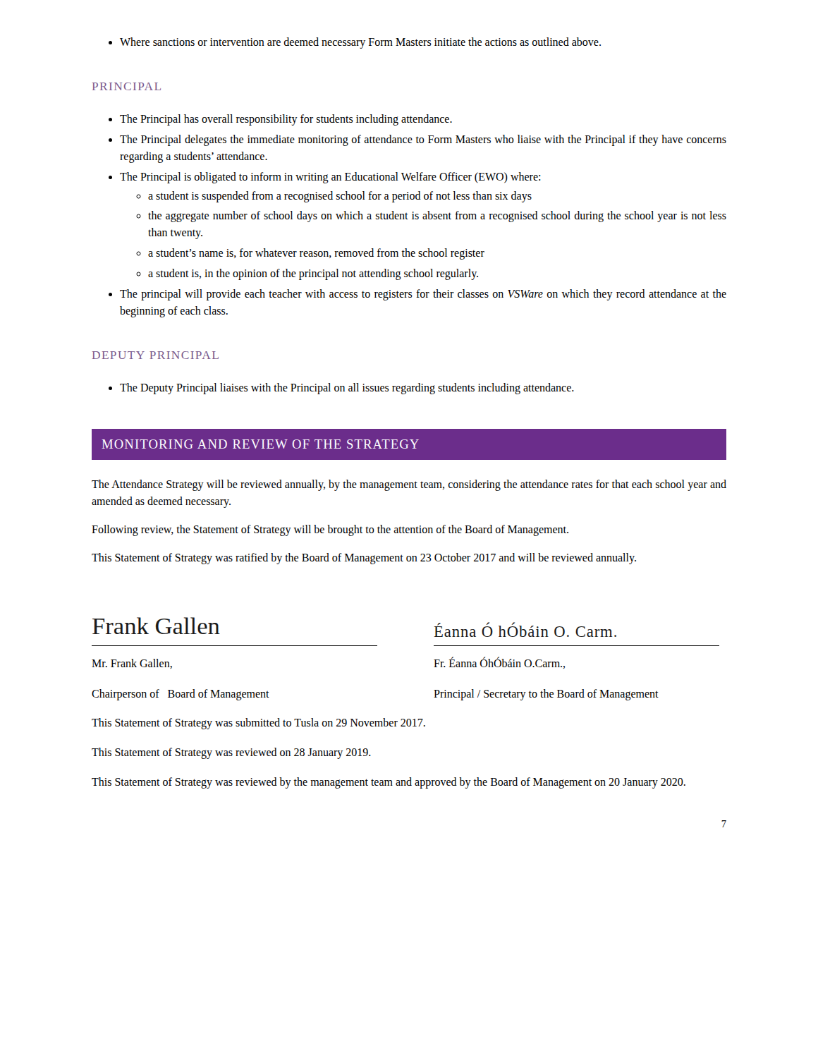Where sanctions or intervention are deemed necessary Form Masters initiate the actions as outlined above.
Principal
The Principal has overall responsibility for students including attendance.
The Principal delegates the immediate monitoring of attendance to Form Masters who liaise with the Principal if they have concerns regarding a students’ attendance.
The Principal is obligated to inform in writing an Educational Welfare Officer (EWO) where:
a student is suspended from a recognised school for a period of not less than six days
the aggregate number of school days on which a student is absent from a recognised school during the school year is not less than twenty.
a student’s name is, for whatever reason, removed from the school register
a student is, in the opinion of the principal not attending school regularly.
The principal will provide each teacher with access to registers for their classes on VSWare on which they record attendance at the beginning of each class.
Deputy Principal
The Deputy Principal liaises with the Principal on all issues regarding students including attendance.
Monitoring and Review of the Strategy
The Attendance Strategy will be reviewed annually, by the management team, considering the attendance rates for that each school year and amended as deemed necessary.
Following review, the Statement of Strategy will be brought to the attention of the Board of Management.
This Statement of Strategy was ratified by the Board of Management on 23 October 2017 and will be reviewed annually.
Frank Gallen
Mr. Frank Gallen,
Chairperson of Board of Management
Éanna Ó hÓbáin O. Carm.
Fr. Éanna ÓhÓbáin O.Carm.,
Principal / Secretary to the Board of Management
This Statement of Strategy was submitted to Tusla on 29 November 2017.
This Statement of Strategy was reviewed on 28 January 2019.
This Statement of Strategy was reviewed by the management team and approved by the Board of Management on 20 January 2020.
7